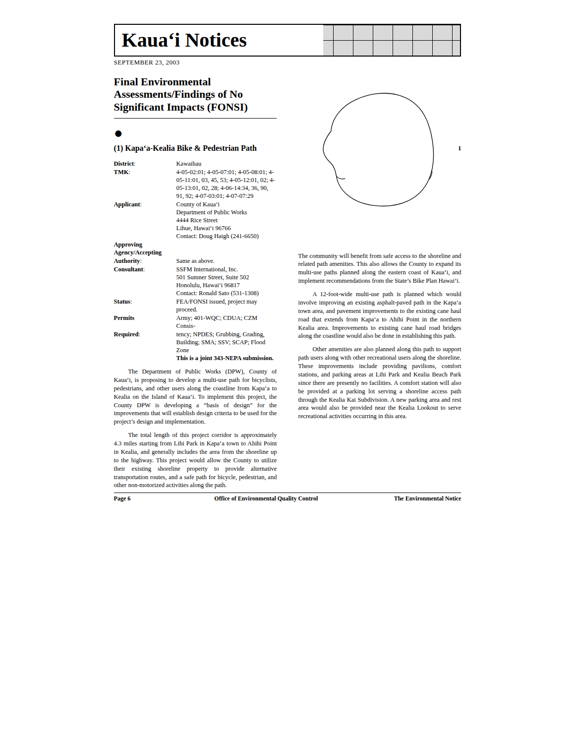Kauaʻi Notices
SEPTEMBER 23, 2003
Final Environmental Assessments/Findings of No Significant Impacts (FONSI)
●
(1) Kapaʻa-Kealia Bike & Pedestrian Path
| District : | Kawaihau |
| TMK : | 4-05-02:01; 4-05-07:01; 4-05-08:01; 4-05-11:01, 03, 45, 53; 4-05-12:01, 02; 4-05-13:01, 02, 28; 4-06-14:34, 36, 90, 91, 92; 4-07-03:01; 4-07-07:29 |
| Applicant : | County of Kauaʻi Department of Public Works 4444 Rice Street Lihue, Hawaiʻi 96766 Contact: Doug Haigh (241-6650) |
| Approving Agency/Accepting | |
| Authority : | Same as above. |
| Consultant : | SSFM International, Inc. 501 Sumner Street, Suite 502 Honolulu, Hawaiʻi 96817 Contact: Ronald Sato (531-1308) |
| Status : | FEA/FONSI issued, project may proceed. |
| Permits | Army; 401-WQC; CDUA; CZM Consis- |
| Required : | tency; NPDES; Grubbing, Grading, Building; SMA; SSV; SCAP; Flood Zone This is a joint 343-NEPA submission. |
The Department of Public Works (DPW), County of Kauaʻi, is proposing to develop a multi-use path for bicyclists, pedestrians, and other users along the coastline from Kapaʻa to Kealia on the Island of Kauaʻi. To implement this project, the County DPW is developing a “basis of design” for the improvements that will establish design criteria to be used for the project’s design and implementation.
The total length of this project corridor is approximately 4.3 miles starting from Lihi Park in Kapaʻa town to Ahihi Point in Kealia, and generally includes the area from the shoreline up to the highway. This project would allow the County to utilize their existing shoreline property to provide alternative transportation routes, and a safe path for bicycle, pedestrian, and other non-motorized activities along the path.
1
The community will benefit from safe access to the shoreline and related path amenities. This also allows the County to expand its multi-use paths planned along the eastern coast of Kauaʻi, and implement recommendations from the State’s Bike Plan Hawaiʻi.
A 12-foot-wide multi-use path is planned which would involve improving an existing asphalt-paved path in the Kapaʻa town area, and pavement improvements to the existing cane haul road that extends from Kapaʻa to Ahihi Point in the northern Kealia area. Improvements to existing cane haul road bridges along the coastline would also be done in establishing this path.
Other amenities are also planned along this path to support path users along with other recreational users along the shoreline. These improvements include providing pavilions, comfort stations, and parking areas at Lihi Park and Kealia Beach Park since there are presently no facilities. A comfort station will also be provided at a parking lot serving a shoreline access path through the Kealia Kai Subdivision. A new parking area and rest area would also be provided near the Kealia Lookout to serve recreational activities occurring in this area.
Page 6
Office of Environmental Quality Control
The Environmental Notice